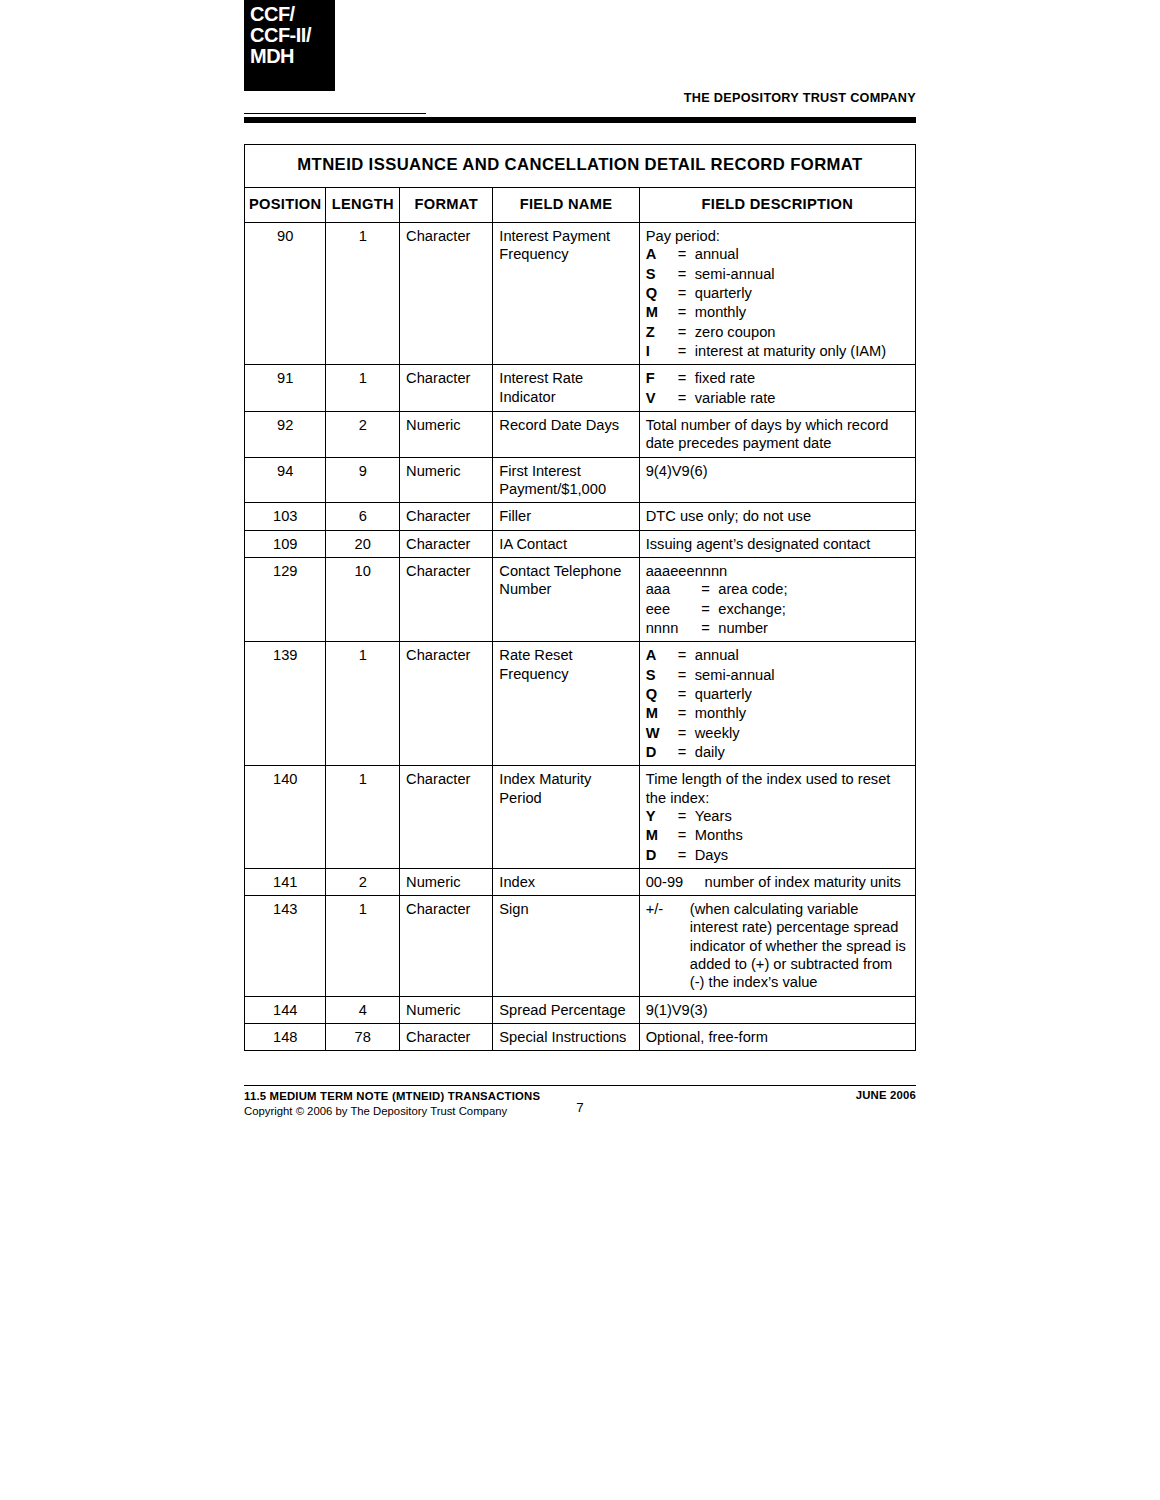CCF/ CCF-II/ MDH
THE DEPOSITORY TRUST COMPANY
MTNEID ISSUANCE AND CANCELLATION DETAIL RECORD FORMAT
| POSITION | LENGTH | FORMAT | FIELD NAME | FIELD DESCRIPTION |
| --- | --- | --- | --- | --- |
| 90 | 1 | Character | Interest Payment Frequency | Pay period: A = annual S = semi-annual Q = quarterly M = monthly Z = zero coupon I = interest at maturity only (IAM) |
| 91 | 1 | Character | Interest Rate Indicator | F = fixed rate V = variable rate |
| 92 | 2 | Numeric | Record Date Days | Total number of days by which record date precedes payment date |
| 94 | 9 | Numeric | First Interest Payment/$1,000 | 9(4)V9(6) |
| 103 | 6 | Character | Filler | DTC use only; do not use |
| 109 | 20 | Character | IA Contact | Issuing agent’s designated contact |
| 129 | 10 | Character | Contact Telephone Number | aaaeeennnn aaa = area code; eee = exchange; nnnn = number |
| 139 | 1 | Character | Rate Reset Frequency | A = annual S = semi-annual Q = quarterly M = monthly W = weekly D = daily |
| 140 | 1 | Character | Index Maturity Period | Time length of the index used to reset the index: Y = Years M = Months D = Days |
| 141 | 2 | Numeric | Index | 00-99 number of index maturity units |
| 143 | 1 | Character | Sign | +/- (when calculating variable interest rate) percentage spread indicator of whether the spread is added to (+) or subtracted from (-) the index’s value |
| 144 | 4 | Numeric | Spread Percentage | 9(1)V9(3) |
| 148 | 78 | Character | Special Instructions | Optional, free-form |
11.5 MEDIUM TERM NOTE (MTNEID) TRANSACTIONS
Copyright © 2006 by The Depository Trust Company
JUNE 2006
7